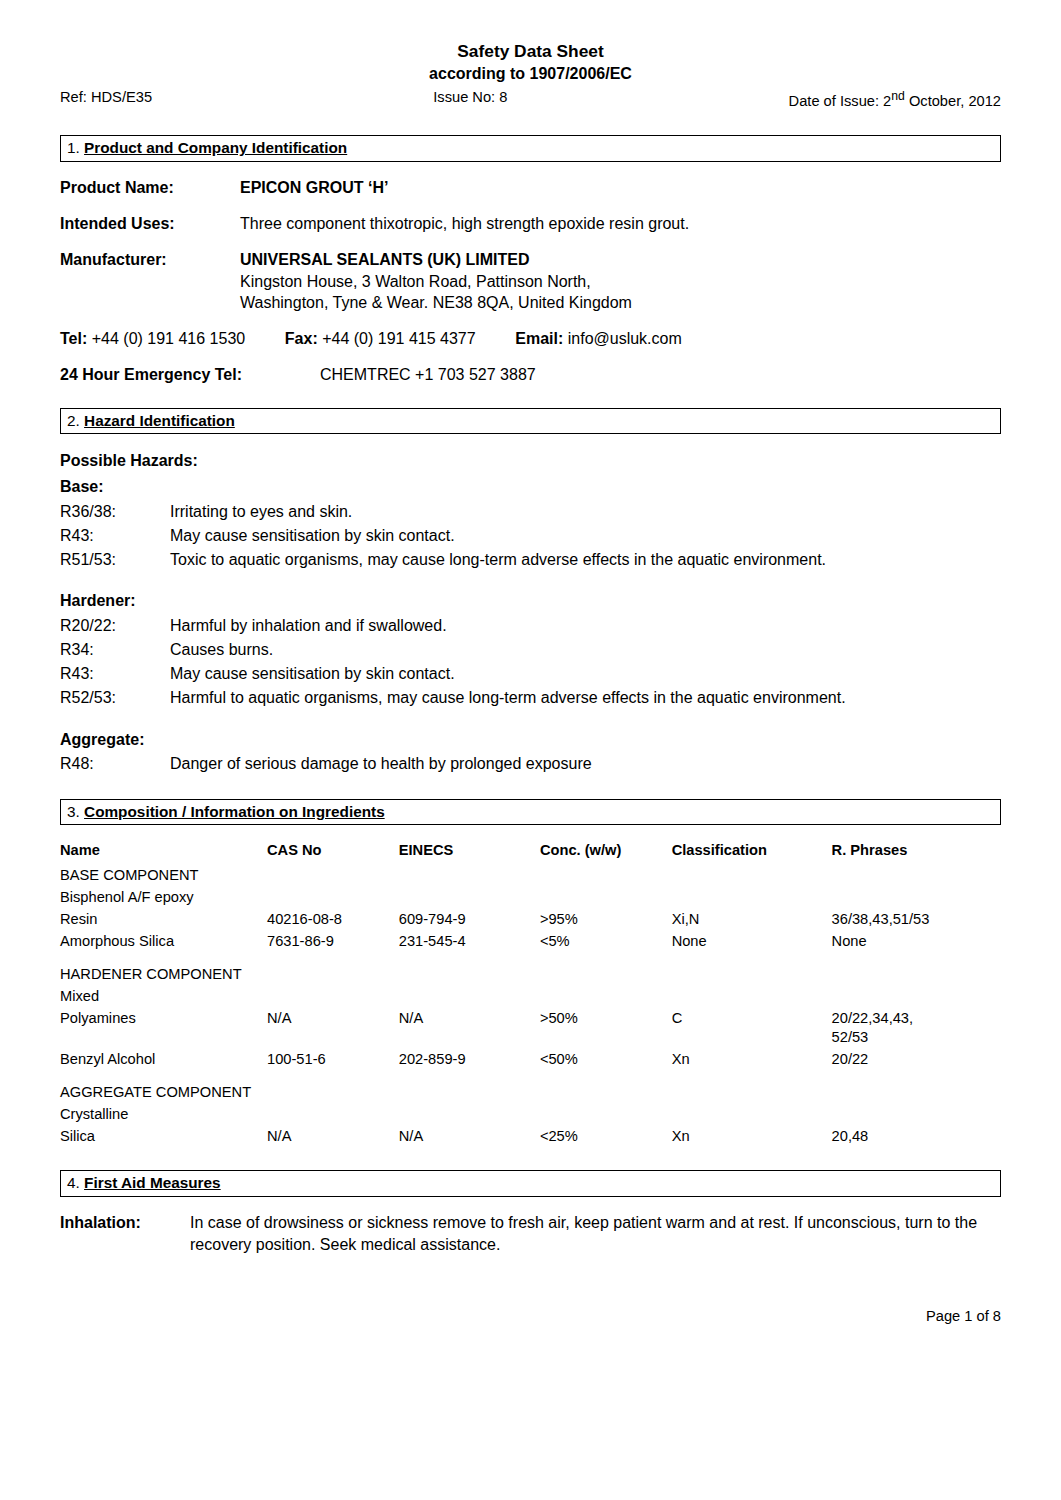Safety Data Sheet
according to 1907/2006/EC
Ref: HDS/E35
Issue No: 8
Date of Issue: 2nd October, 2012
1. Product and Company Identification
Product Name:
EPICON GROUT ‘H’
Intended Uses:
Three component thixotropic, high strength epoxide resin grout.
Manufacturer:
UNIVERSAL SEALANTS (UK) LIMITED
Kingston House, 3 Walton Road, Pattinson North,
Washington, Tyne & Wear. NE38 8QA, United Kingdom
Tel: +44 (0) 191 416 1530 Fax: +44 (0) 191 415 4377 Email: info@usluk.com
24 Hour Emergency Tel:
CHEMTREC +1 703 527 3887
2. Hazard Identification
Possible Hazards:
Base:
| R36/38: | Irritating to eyes and skin. |
| R43: | May cause sensitisation by skin contact. |
| R51/53: | Toxic to aquatic organisms, may cause long-term adverse effects in the aquatic environment. |
Hardener:
| R20/22: | Harmful by inhalation and if swallowed. |
| R34: | Causes burns. |
| R43: | May cause sensitisation by skin contact. |
| R52/53: | Harmful to aquatic organisms, may cause long-term adverse effects in the aquatic environment. |
Aggregate:
| R48: | Danger of serious damage to health by prolonged exposure |
3. Composition / Information on Ingredients
| Name | CAS No | EINECS | Conc. (w/w) | Classification | R. Phrases |
| --- | --- | --- | --- | --- | --- |
| BASE COMPONENT |
| Bisphenol A/F epoxy | | | | | |
| Resin | 40216-08-8 | 609-794-9 | >95% | Xi,N | 36/38,43,51/53 |
| Amorphous Silica | 7631-86-9 | 231-545-4 | <5% | None | None |
| HARDENER COMPONENT |
| Mixed | | | | | |
| Polyamines | N/A | N/A | >50% | C | 20/22,34,43, 52/53 |
| Benzyl Alcohol | 100-51-6 | 202-859-9 | <50% | Xn | 20/22 |
| AGGREGATE COMPONENT |
| Crystalline | | | | | |
| Silica | N/A | N/A | <25% | Xn | 20,48 |
4. First Aid Measures
Inhalation:
In case of drowsiness or sickness remove to fresh air, keep patient warm and at rest. If unconscious, turn to the recovery position. Seek medical assistance.
Page 1 of 8